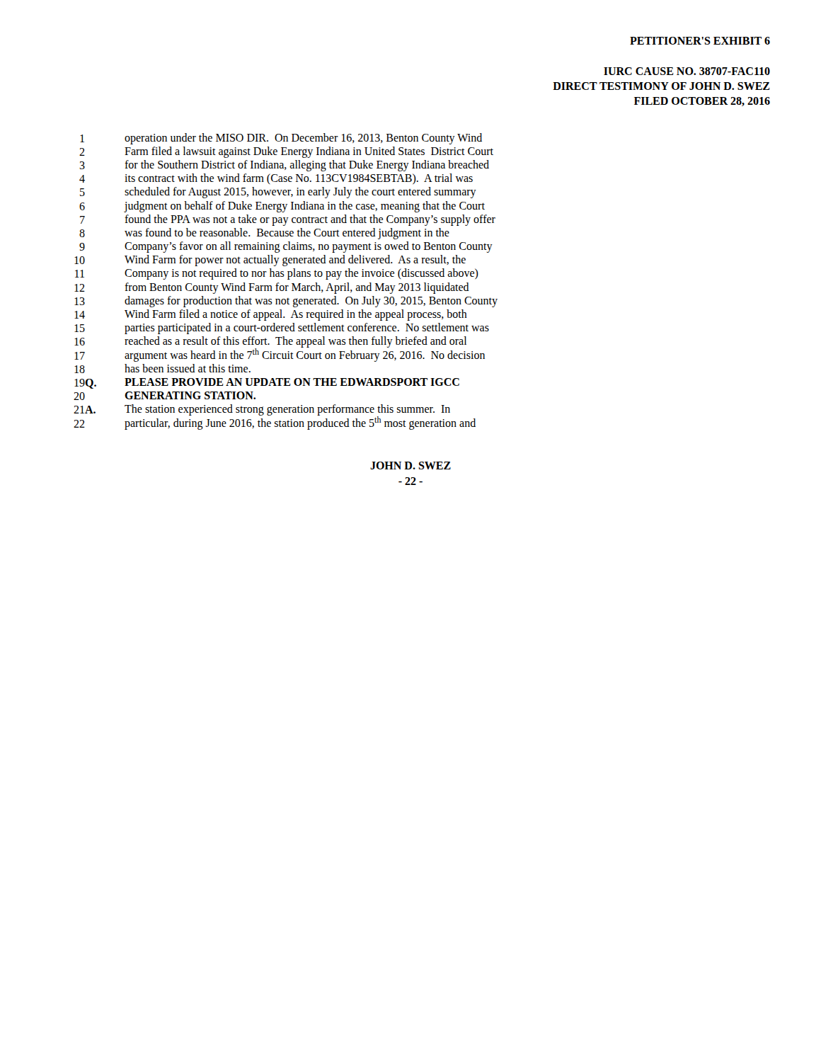PETITIONER'S EXHIBIT 6
IURC CAUSE NO. 38707-FAC110
DIRECT TESTIMONY OF JOHN D. SWEZ
FILED OCTOBER 28, 2016
| 1 | | operation under the MISO DIR. On December 16, 2013, Benton County Wind |
| 2 | | Farm filed a lawsuit against Duke Energy Indiana in United States District Court |
| 3 | | for the Southern District of Indiana, alleging that Duke Energy Indiana breached |
| 4 | | its contract with the wind farm (Case No. 113CV1984SEBTAB). A trial was |
| 5 | | scheduled for August 2015, however, in early July the court entered summary |
| 6 | | judgment on behalf of Duke Energy Indiana in the case, meaning that the Court |
| 7 | | found the PPA was not a take or pay contract and that the Company’s supply offer |
| 8 | | was found to be reasonable. Because the Court entered judgment in the |
| 9 | | Company’s favor on all remaining claims, no payment is owed to Benton County |
| 10 | | Wind Farm for power not actually generated and delivered. As a result, the |
| 11 | | Company is not required to nor has plans to pay the invoice (discussed above) |
| 12 | | from Benton County Wind Farm for March, April, and May 2013 liquidated |
| 13 | | damages for production that was not generated. On July 30, 2015, Benton County |
| 14 | | Wind Farm filed a notice of appeal. As required in the appeal process, both |
| 15 | | parties participated in a court-ordered settlement conference. No settlement was |
| 16 | | reached as a result of this effort. The appeal was then fully briefed and oral |
| 17 | | argument was heard in the 7 th Circuit Court on February 26, 2016. No decision |
| 18 | | has been issued at this time. |
| 19 | Q. | PLEASE PROVIDE AN UPDATE ON THE EDWARDSPORT IGCC |
| 20 | | GENERATING STATION. |
| 21 | A. | The station experienced strong generation performance this summer. In |
| 22 | | particular, during June 2016, the station produced the 5 th most generation and |
JOHN D. SWEZ
- 22 -